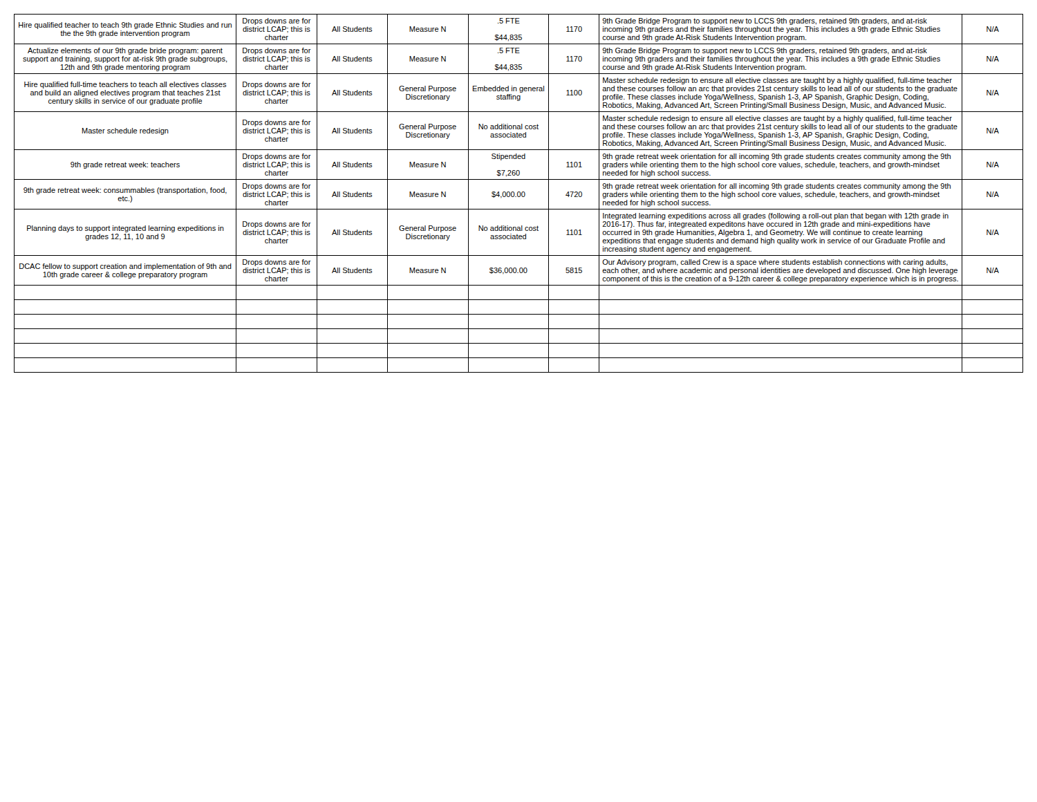| Hire qualified teacher to teach 9th grade Ethnic Studies and run the the 9th grade intervention program | Drops downs are for district LCAP; this is charter | All Students | Measure N | .5 FTE $44,835 | 1170 | 9th Grade Bridge Program to support new to LCCS 9th graders, retained 9th graders, and at-risk incoming 9th graders and their families throughout the year. This includes a 9th grade Ethnic Studies course and 9th grade At-Risk Students Intervention program. | N/A |
| Actualize elements of our 9th grade bride program: parent support and training, support for at-risk 9th grade subgroups, 12th and 9th grade mentoring program | Drops downs are for district LCAP; this is charter | All Students | Measure N | .5 FTE $44,835 | 1170 | 9th Grade Bridge Program to support new to LCCS 9th graders, retained 9th graders, and at-risk incoming 9th graders and their families throughout the year. This includes a 9th grade Ethnic Studies course and 9th grade At-Risk Students Intervention program. | N/A |
| Hire qualified full-time teachers to teach all electives classes and build an aligned electives program that teaches 21st century skills in service of our graduate profile | Drops downs are for district LCAP; this is charter | All Students | General Purpose Discretionary | Embedded in general staffing | 1100 | Master schedule redesign to ensure all elective classes are taught by a highly qualified, full-time teacher and these courses follow an arc that provides 21st century skills to lead all of our students to the graduate profile. These classes include Yoga/Wellness, Spanish 1-3, AP Spanish, Graphic Design, Coding, Robotics, Making, Advanced Art, Screen Printing/Small Business Design, Music, and Advanced Music. | N/A |
| Master schedule redesign | Drops downs are for district LCAP; this is charter | All Students | General Purpose Discretionary | No additional cost associated | | Master schedule redesign to ensure all elective classes are taught by a highly qualified, full-time teacher and these courses follow an arc that provides 21st century skills to lead all of our students to the graduate profile. These classes include Yoga/Wellness, Spanish 1-3, AP Spanish, Graphic Design, Coding, Robotics, Making, Advanced Art, Screen Printing/Small Business Design, Music, and Advanced Music. | N/A |
| 9th grade retreat week: teachers | Drops downs are for district LCAP; this is charter | All Students | Measure N | Stipended $7,260 | 1101 | 9th grade retreat week orientation for all incoming 9th grade students creates community among the 9th graders while orienting them to the high school core values, schedule, teachers, and growth-mindset needed for high school success. | N/A |
| 9th grade retreat week: consummables (transportation, food, etc.) | Drops downs are for district LCAP; this is charter | All Students | Measure N | $4,000.00 | 4720 | 9th grade retreat week orientation for all incoming 9th grade students creates community among the 9th graders while orienting them to the high school core values, schedule, teachers, and growth-mindset needed for high school success. | N/A |
| Planning days to support integrated learning expeditions in grades 12, 11, 10 and 9 | Drops downs are for district LCAP; this is charter | All Students | General Purpose Discretionary | No additional cost associated | 1101 | Integrated learning expeditions across all grades (following a roll-out plan that began with 12th grade in 2016-17). Thus far, integreated expeditons have occured in 12th grade and mini-expeditions have occurred in 9th grade Humanities, Algebra 1, and Geometry. We will continue to create learning expeditions that engage students and demand high quality work in service of our Graduate Profile and increasing student agency and engagement. | N/A |
| DCAC fellow to support creation and implementation of 9th and 10th grade career & college preparatory program | Drops downs are for district LCAP; this is charter | All Students | Measure N | $36,000.00 | 5815 | Our Advisory program, called Crew is a space where students establish connections with caring adults, each other, and where academic and personal identities are developed and discussed. One high leverage component of this is the creation of a 9-12th career & college preparatory experience which is in progress. | N/A |